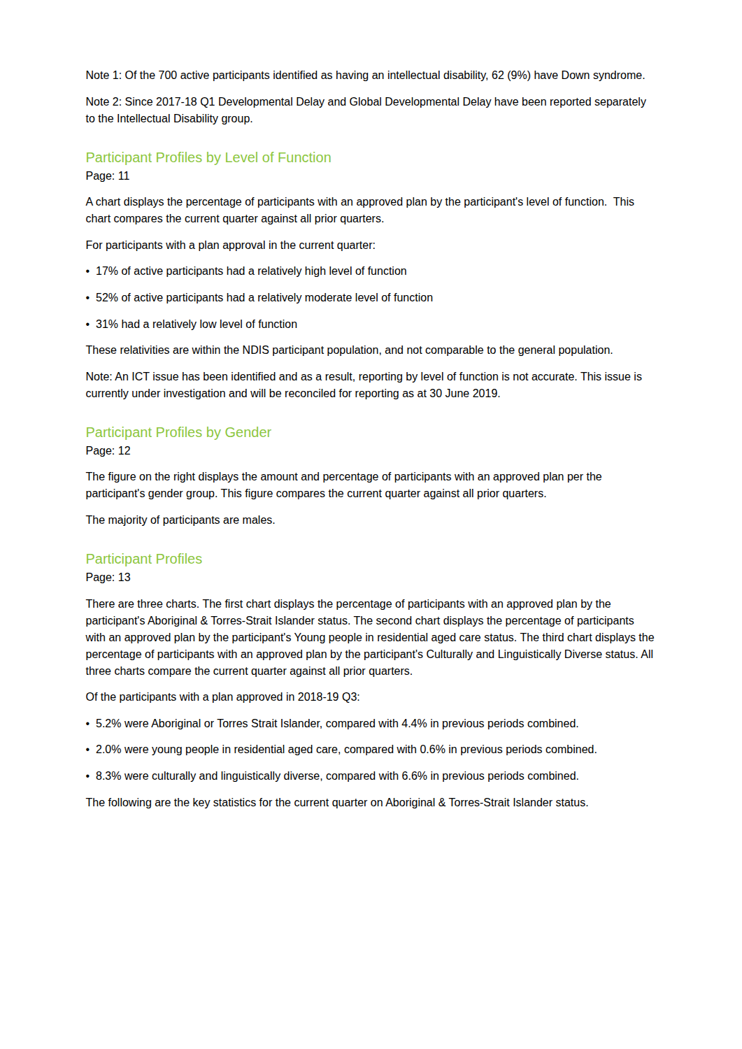Note 1: Of the 700 active participants identified as having an intellectual disability, 62 (9%) have Down syndrome.
Note 2: Since 2017-18 Q1 Developmental Delay and Global Developmental Delay have been reported separately to the Intellectual Disability group.
Participant Profiles by Level of Function
Page: 11
A chart displays the percentage of participants with an approved plan by the participant's level of function. This chart compares the current quarter against all prior quarters.
For participants with a plan approval in the current quarter:
17% of active participants had a relatively high level of function
52% of active participants had a relatively moderate level of function
31% had a relatively low level of function
These relativities are within the NDIS participant population, and not comparable to the general population.
Note: An ICT issue has been identified and as a result, reporting by level of function is not accurate. This issue is currently under investigation and will be reconciled for reporting as at 30 June 2019.
Participant Profiles by Gender
Page: 12
The figure on the right displays the amount and percentage of participants with an approved plan per the participant's gender group. This figure compares the current quarter against all prior quarters.
The majority of participants are males.
Participant Profiles
Page: 13
There are three charts. The first chart displays the percentage of participants with an approved plan by the participant's Aboriginal & Torres-Strait Islander status. The second chart displays the percentage of participants with an approved plan by the participant's Young people in residential aged care status. The third chart displays the percentage of participants with an approved plan by the participant's Culturally and Linguistically Diverse status. All three charts compare the current quarter against all prior quarters.
Of the participants with a plan approved in 2018-19 Q3:
5.2% were Aboriginal or Torres Strait Islander, compared with 4.4% in previous periods combined.
2.0% were young people in residential aged care, compared with 0.6% in previous periods combined.
8.3% were culturally and linguistically diverse, compared with 6.6% in previous periods combined.
The following are the key statistics for the current quarter on Aboriginal & Torres-Strait Islander status.